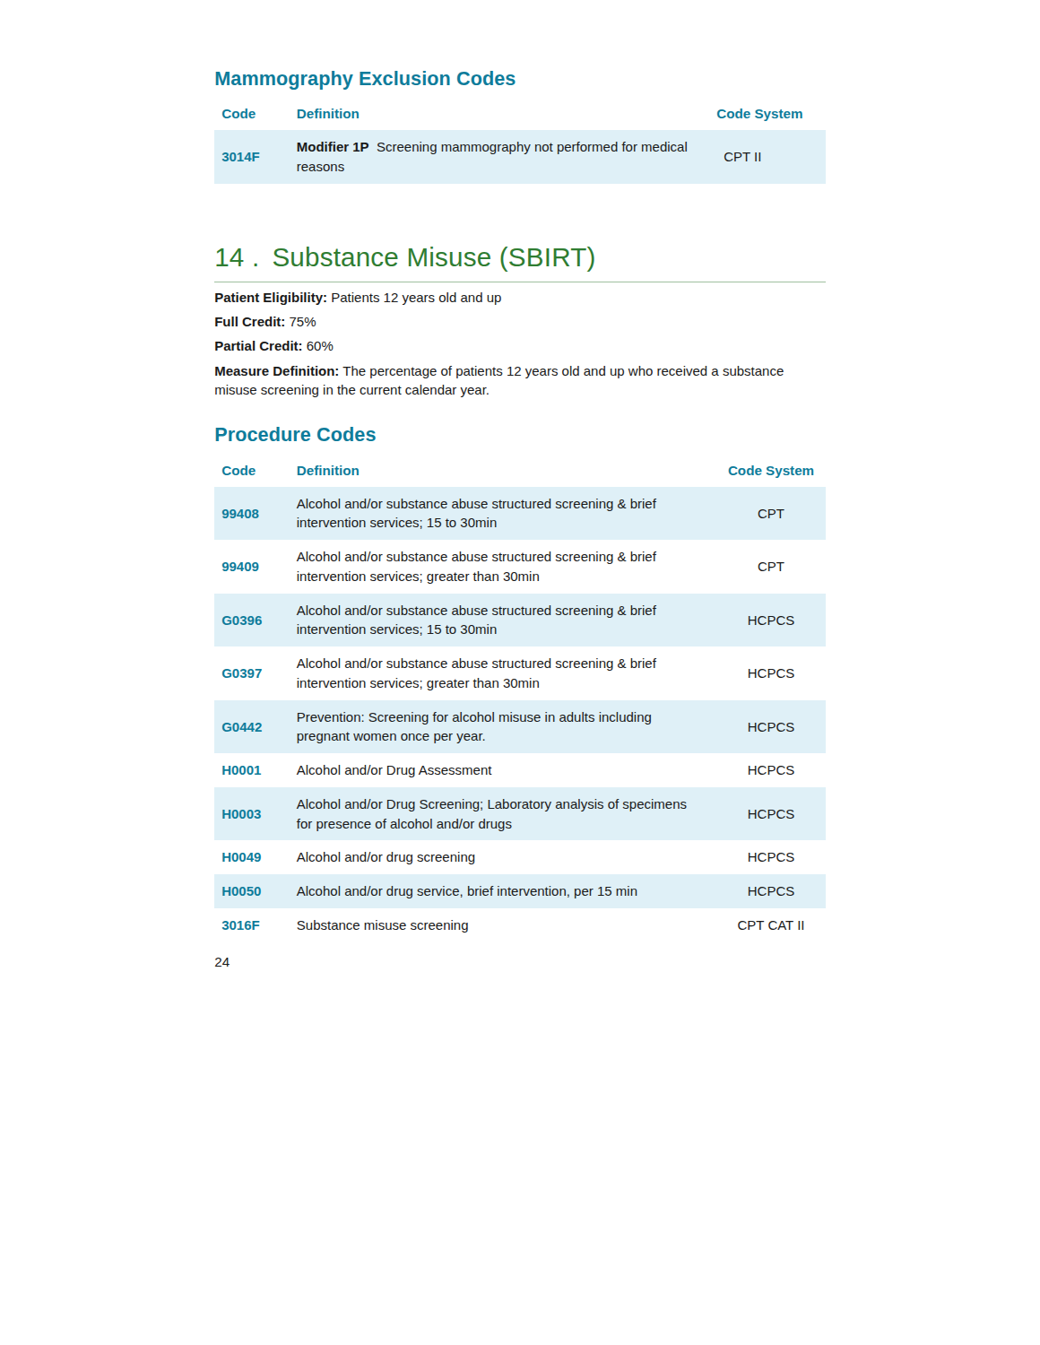Mammography Exclusion Codes
| Code | Definition | Code System |
| --- | --- | --- |
| 3014F | Modifier 1P Screening mammography not performed for medical reasons | CPT II |
14 . Substance Misuse (SBIRT)
Patient Eligibility: Patients 12 years old and up
Full Credit: 75%
Partial Credit: 60%
Measure Definition: The percentage of patients 12 years old and up who received a substance misuse screening in the current calendar year.
Procedure Codes
| Code | Definition | Code System |
| --- | --- | --- |
| 99408 | Alcohol and/or substance abuse structured screening & brief intervention services; 15 to 30min | CPT |
| 99409 | Alcohol and/or substance abuse structured screening & brief intervention services; greater than 30min | CPT |
| G0396 | Alcohol and/or substance abuse structured screening & brief intervention services; 15 to 30min | HCPCS |
| G0397 | Alcohol and/or substance abuse structured screening & brief intervention services; greater than 30min | HCPCS |
| G0442 | Prevention: Screening for alcohol misuse in adults including pregnant women once per year. | HCPCS |
| H0001 | Alcohol and/or Drug Assessment | HCPCS |
| H0003 | Alcohol and/or Drug Screening; Laboratory analysis of specimens for presence of alcohol and/or drugs | HCPCS |
| H0049 | Alcohol and/or drug screening | HCPCS |
| H0050 | Alcohol and/or drug service, brief intervention, per 15 min | HCPCS |
| 3016F | Substance misuse screening | CPT CAT II |
24